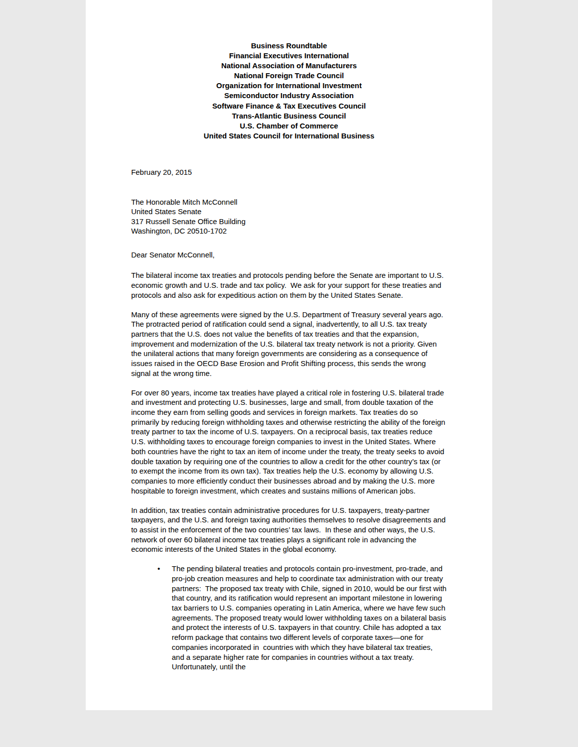Business Roundtable
Financial Executives International
National Association of Manufacturers
National Foreign Trade Council
Organization for International Investment
Semiconductor Industry Association
Software Finance & Tax Executives Council
Trans-Atlantic Business Council
U.S. Chamber of Commerce
United States Council for International Business
February 20, 2015
The Honorable Mitch McConnell
United States Senate
317 Russell Senate Office Building
Washington, DC 20510-1702
Dear Senator McConnell,
The bilateral income tax treaties and protocols pending before the Senate are important to U.S. economic growth and U.S. trade and tax policy. We ask for your support for these treaties and protocols and also ask for expeditious action on them by the United States Senate.
Many of these agreements were signed by the U.S. Department of Treasury several years ago. The protracted period of ratification could send a signal, inadvertently, to all U.S. tax treaty partners that the U.S. does not value the benefits of tax treaties and that the expansion, improvement and modernization of the U.S. bilateral tax treaty network is not a priority. Given the unilateral actions that many foreign governments are considering as a consequence of issues raised in the OECD Base Erosion and Profit Shifting process, this sends the wrong signal at the wrong time.
For over 80 years, income tax treaties have played a critical role in fostering U.S. bilateral trade and investment and protecting U.S. businesses, large and small, from double taxation of the income they earn from selling goods and services in foreign markets. Tax treaties do so primarily by reducing foreign withholding taxes and otherwise restricting the ability of the foreign treaty partner to tax the income of U.S. taxpayers. On a reciprocal basis, tax treaties reduce U.S. withholding taxes to encourage foreign companies to invest in the United States. Where both countries have the right to tax an item of income under the treaty, the treaty seeks to avoid double taxation by requiring one of the countries to allow a credit for the other country’s tax (or to exempt the income from its own tax). Tax treaties help the U.S. economy by allowing U.S. companies to more efficiently conduct their businesses abroad and by making the U.S. more hospitable to foreign investment, which creates and sustains millions of American jobs.
In addition, tax treaties contain administrative procedures for U.S. taxpayers, treaty-partner taxpayers, and the U.S. and foreign taxing authorities themselves to resolve disagreements and to assist in the enforcement of the two countries’ tax laws. In these and other ways, the U.S. network of over 60 bilateral income tax treaties plays a significant role in advancing the economic interests of the United States in the global economy.
The pending bilateral treaties and protocols contain pro-investment, pro-trade, and pro-job creation measures and help to coordinate tax administration with our treaty partners: The proposed tax treaty with Chile, signed in 2010, would be our first with that country, and its ratification would represent an important milestone in lowering tax barriers to U.S. companies operating in Latin America, where we have few such agreements. The proposed treaty would lower withholding taxes on a bilateral basis and protect the interests of U.S. taxpayers in that country. Chile has adopted a tax reform package that contains two different levels of corporate taxes—one for companies incorporated in countries with which they have bilateral tax treaties, and a separate higher rate for companies in countries without a tax treaty. Unfortunately, until the